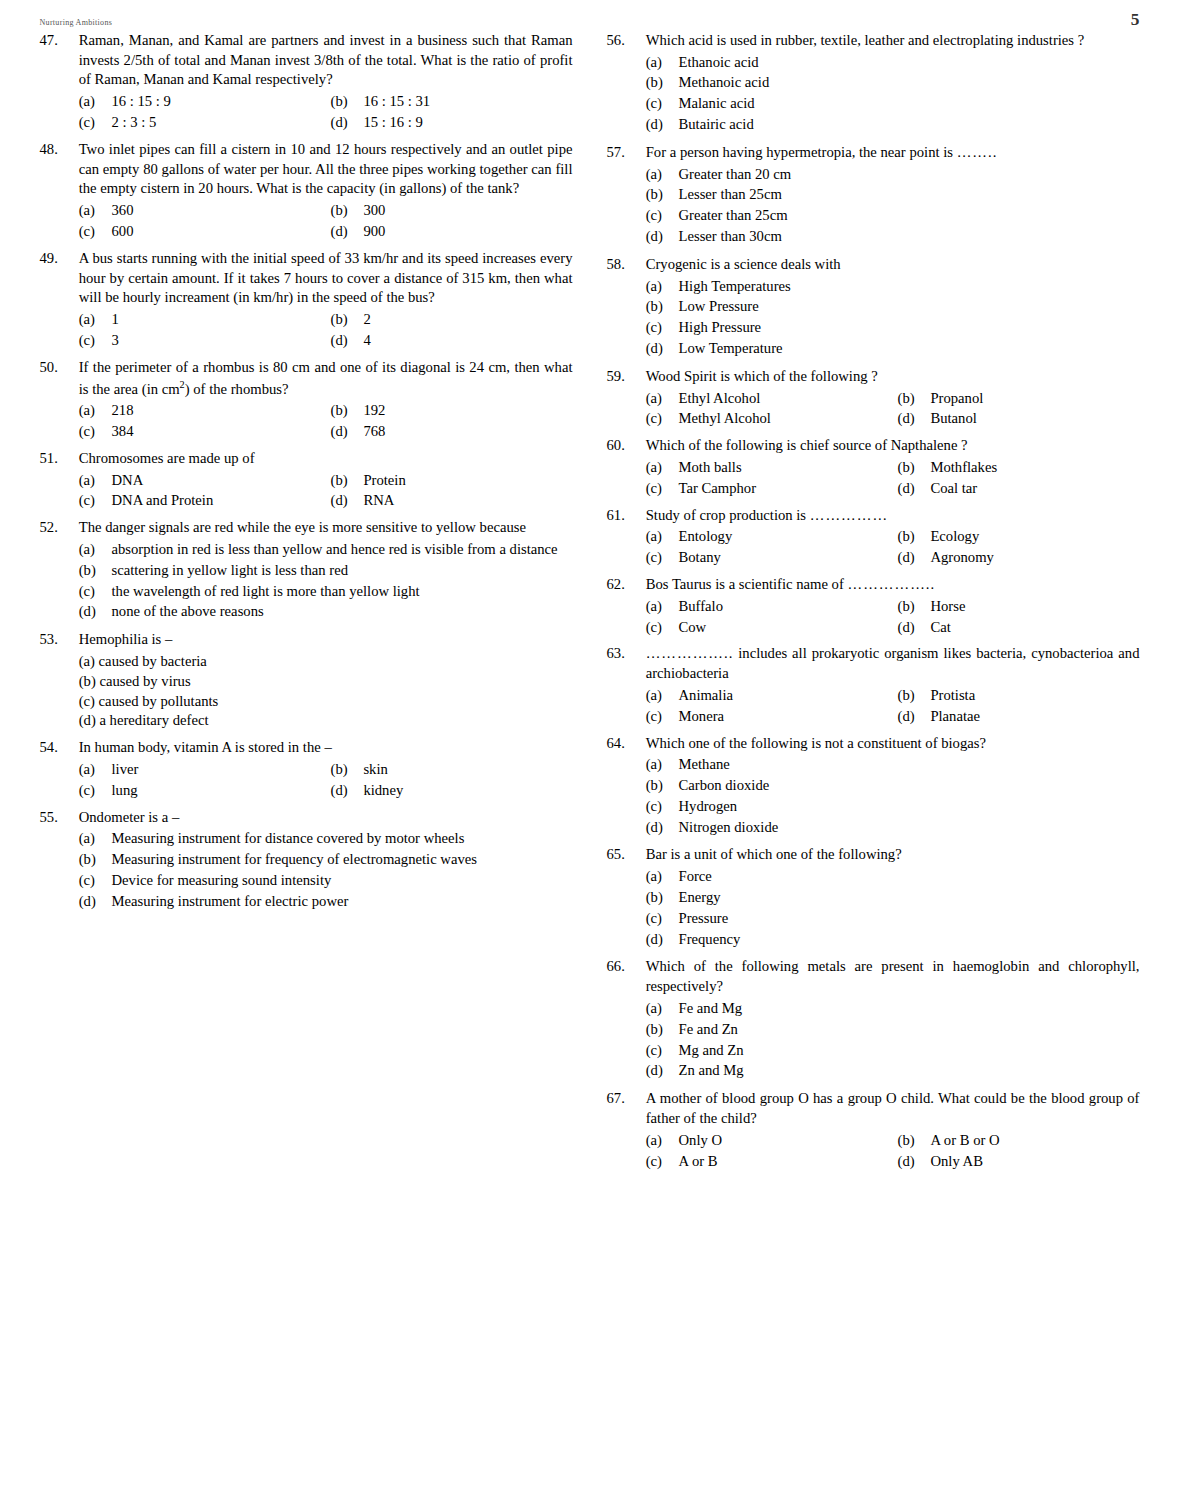5
Nurturing Ambitions
47.
Raman, Manan, and Kamal are partners and invest in a business such that Raman invests 2/5th of total and Manan invest 3/8th of the total. What is the ratio of profit of Raman, Manan and Kamal respectively?
(a) 16 : 15 : 9
(b) 16 : 15 : 31
(c) 2 : 3 : 5
(d) 15 : 16 : 9
48.
Two inlet pipes can fill a cistern in 10 and 12 hours respectively and an outlet pipe can empty 80 gallons of water per hour. All the three pipes working together can fill the empty cistern in 20 hours. What is the capacity (in gallons) of the tank?
(a) 360
(b) 300
(c) 600
(d) 900
49.
A bus starts running with the initial speed of 33 km/hr and its speed increases every hour by certain amount. If it takes 7 hours to cover a distance of 315 km, then what will be hourly increament (in km/hr) in the speed of the bus?
(a) 1
(b) 2
(c) 3
(d) 4
50.
If the perimeter of a rhombus is 80 cm and one of its diagonal is 24 cm, then what is the area (in cm2) of the rhombus?
(a) 218
(b) 192
(c) 384
(d) 768
51.
Chromosomes are made up of
(a) DNA
(b) Protein
(c) DNA and Protein
(d) RNA
52.
The danger signals are red while the eye is more sensitive to yellow because
(a) absorption in red is less than yellow and hence red is visible from a distance
(b) scattering in yellow light is less than red
(c) the wavelength of red light is more than yellow light
(d) none of the above reasons
53.
Hemophilia is –
(a) caused by bacteria
(b) caused by virus
(c) caused by pollutants
(d) a hereditary defect
54.
In human body, vitamin A is stored in the –
(a) liver
(b) skin
(c) lung
(d) kidney
55.
Ondometer is a –
(a) Measuring instrument for distance covered by motor wheels
(b) Measuring instrument for frequency of electromagnetic waves
(c) Device for measuring sound intensity
(d) Measuring instrument for electric power
56.
Which acid is used in rubber, textile, leather and electroplating industries ?
(a) Ethanoic acid
(b) Methanoic acid
(c) Malanic acid
(d) Butairic acid
57.
For a person having hypermetropia, the near point is ……..
(a) Greater than 20 cm
(b) Lesser than 25cm
(c) Greater than 25cm
(d) Lesser than 30cm
58.
Cryogenic is a science deals with
(a) High Temperatures
(b) Low Pressure
(c) High Pressure
(d) Low Temperature
59.
Wood Spirit is which of the following ?
(a) Ethyl Alcohol
(b) Propanol
(c) Methyl Alcohol
(d) Butanol
60.
Which of the following is chief source of Napthalene ?
(a) Moth balls
(b) Mothflakes
(c) Tar Camphor
(d) Coal tar
61.
Study of crop production is ……………
(a) Entology
(b) Ecology
(c) Botany
(d) Agronomy
62.
Bos Taurus is a scientific name of ……………..
(a) Buffalo
(b) Horse
(c) Cow
(d) Cat
63.
…………….. includes all prokaryotic organism likes bacteria, cynobacterioa and archiobacteria
(a) Animalia
(b) Protista
(c) Monera
(d) Planatae
64.
Which one of the following is not a constituent of biogas?
(a) Methane
(b) Carbon dioxide
(c) Hydrogen
(d) Nitrogen dioxide
65.
Bar is a unit of which one of the following?
(a) Force
(b) Energy
(c) Pressure
(d) Frequency
66.
Which of the following metals are present in haemoglobin and chlorophyll, respectively?
(a) Fe and Mg
(b) Fe and Zn
(c) Mg and Zn
(d) Zn and Mg
67.
A mother of blood group O has a group O child. What could be the blood group of father of the child?
(a) Only O
(b) A or B or O
(c) A or B
(d) Only AB